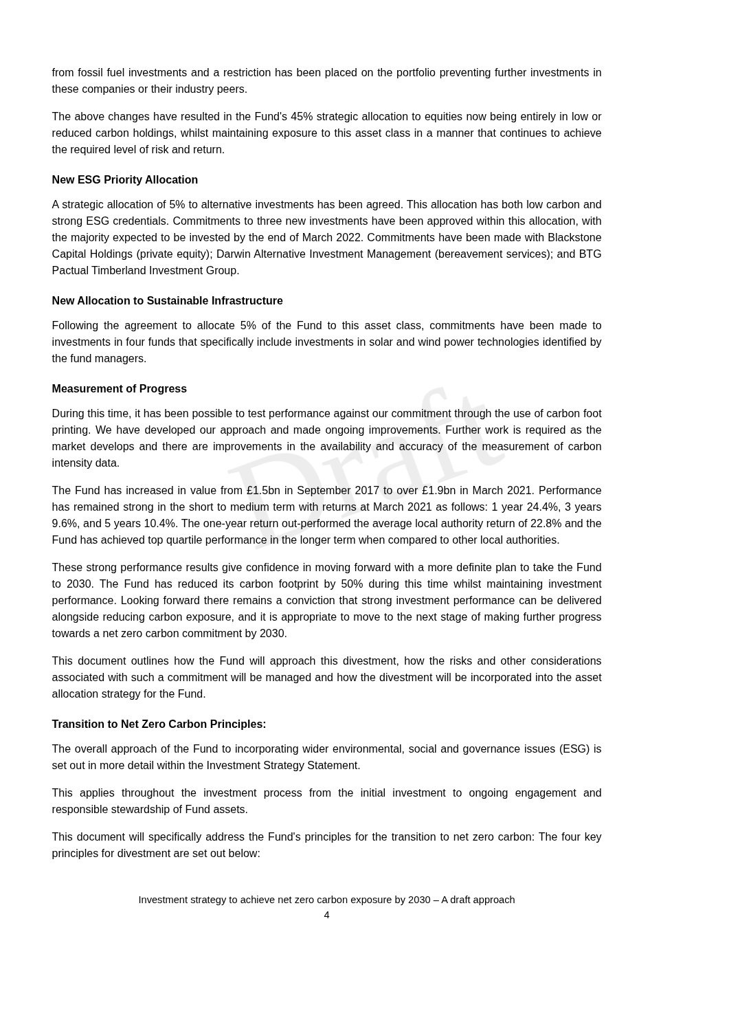Draft
from fossil fuel investments and a restriction has been placed on the portfolio preventing further investments in these companies or their industry peers.
The above changes have resulted in the Fund's 45% strategic allocation to equities now being entirely in low or reduced carbon holdings, whilst maintaining exposure to this asset class in a manner that continues to achieve the required level of risk and return.
New ESG Priority Allocation
A strategic allocation of 5% to alternative investments has been agreed. This allocation has both low carbon and strong ESG credentials. Commitments to three new investments have been approved within this allocation, with the majority expected to be invested by the end of March 2022. Commitments have been made with Blackstone Capital Holdings (private equity); Darwin Alternative Investment Management (bereavement services); and BTG Pactual Timberland Investment Group.
New Allocation to Sustainable Infrastructure
Following the agreement to allocate 5% of the Fund to this asset class, commitments have been made to investments in four funds that specifically include investments in solar and wind power technologies identified by the fund managers.
Measurement of Progress
During this time, it has been possible to test performance against our commitment through the use of carbon foot printing. We have developed our approach and made ongoing improvements. Further work is required as the market develops and there are improvements in the availability and accuracy of the measurement of carbon intensity data.
The Fund has increased in value from £1.5bn in September 2017 to over £1.9bn in March 2021. Performance has remained strong in the short to medium term with returns at March 2021 as follows: 1 year 24.4%, 3 years 9.6%, and 5 years 10.4%. The one-year return out-performed the average local authority return of 22.8% and the Fund has achieved top quartile performance in the longer term when compared to other local authorities.
These strong performance results give confidence in moving forward with a more definite plan to take the Fund to 2030. The Fund has reduced its carbon footprint by 50% during this time whilst maintaining investment performance. Looking forward there remains a conviction that strong investment performance can be delivered alongside reducing carbon exposure, and it is appropriate to move to the next stage of making further progress towards a net zero carbon commitment by 2030.
This document outlines how the Fund will approach this divestment, how the risks and other considerations associated with such a commitment will be managed and how the divestment will be incorporated into the asset allocation strategy for the Fund.
Transition to Net Zero Carbon Principles:
The overall approach of the Fund to incorporating wider environmental, social and governance issues (ESG) is set out in more detail within the Investment Strategy Statement.
This applies throughout the investment process from the initial investment to ongoing engagement and responsible stewardship of Fund assets.
This document will specifically address the Fund's principles for the transition to net zero carbon: The four key principles for divestment are set out below:
Investment strategy to achieve net zero carbon exposure by 2030 – A draft approach
4